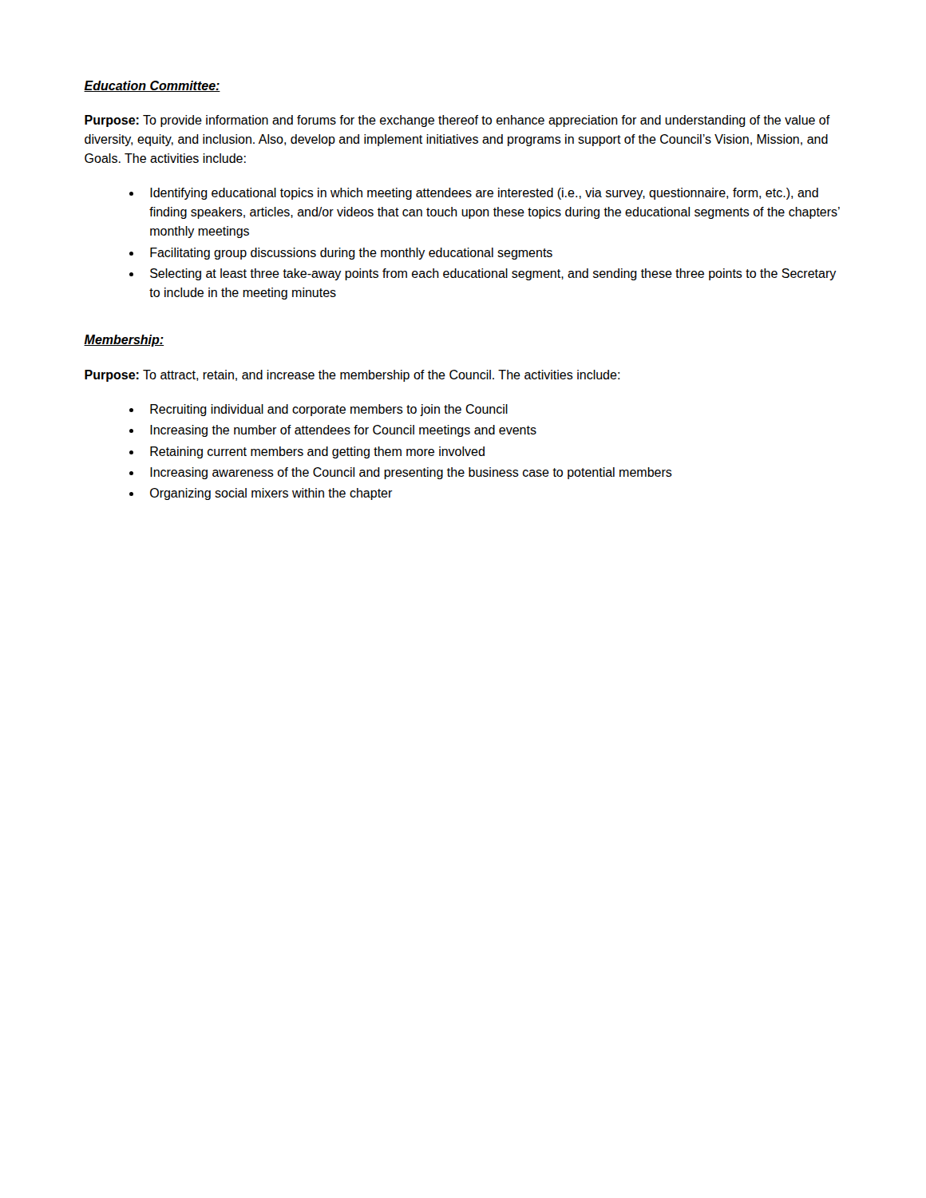Education Committee:
Purpose: To provide information and forums for the exchange thereof to enhance appreciation for and understanding of the value of diversity, equity, and inclusion. Also, develop and implement initiatives and programs in support of the Council’s Vision, Mission, and Goals. The activities include:
Identifying educational topics in which meeting attendees are interested (i.e., via survey, questionnaire, form, etc.), and finding speakers, articles, and/or videos that can touch upon these topics during the educational segments of the chapters’ monthly meetings
Facilitating group discussions during the monthly educational segments
Selecting at least three take-away points from each educational segment, and sending these three points to the Secretary to include in the meeting minutes
Membership:
Purpose: To attract, retain, and increase the membership of the Council. The activities include:
Recruiting individual and corporate members to join the Council
Increasing the number of attendees for Council meetings and events
Retaining current members and getting them more involved
Increasing awareness of the Council and presenting the business case to potential members
Organizing social mixers within the chapter